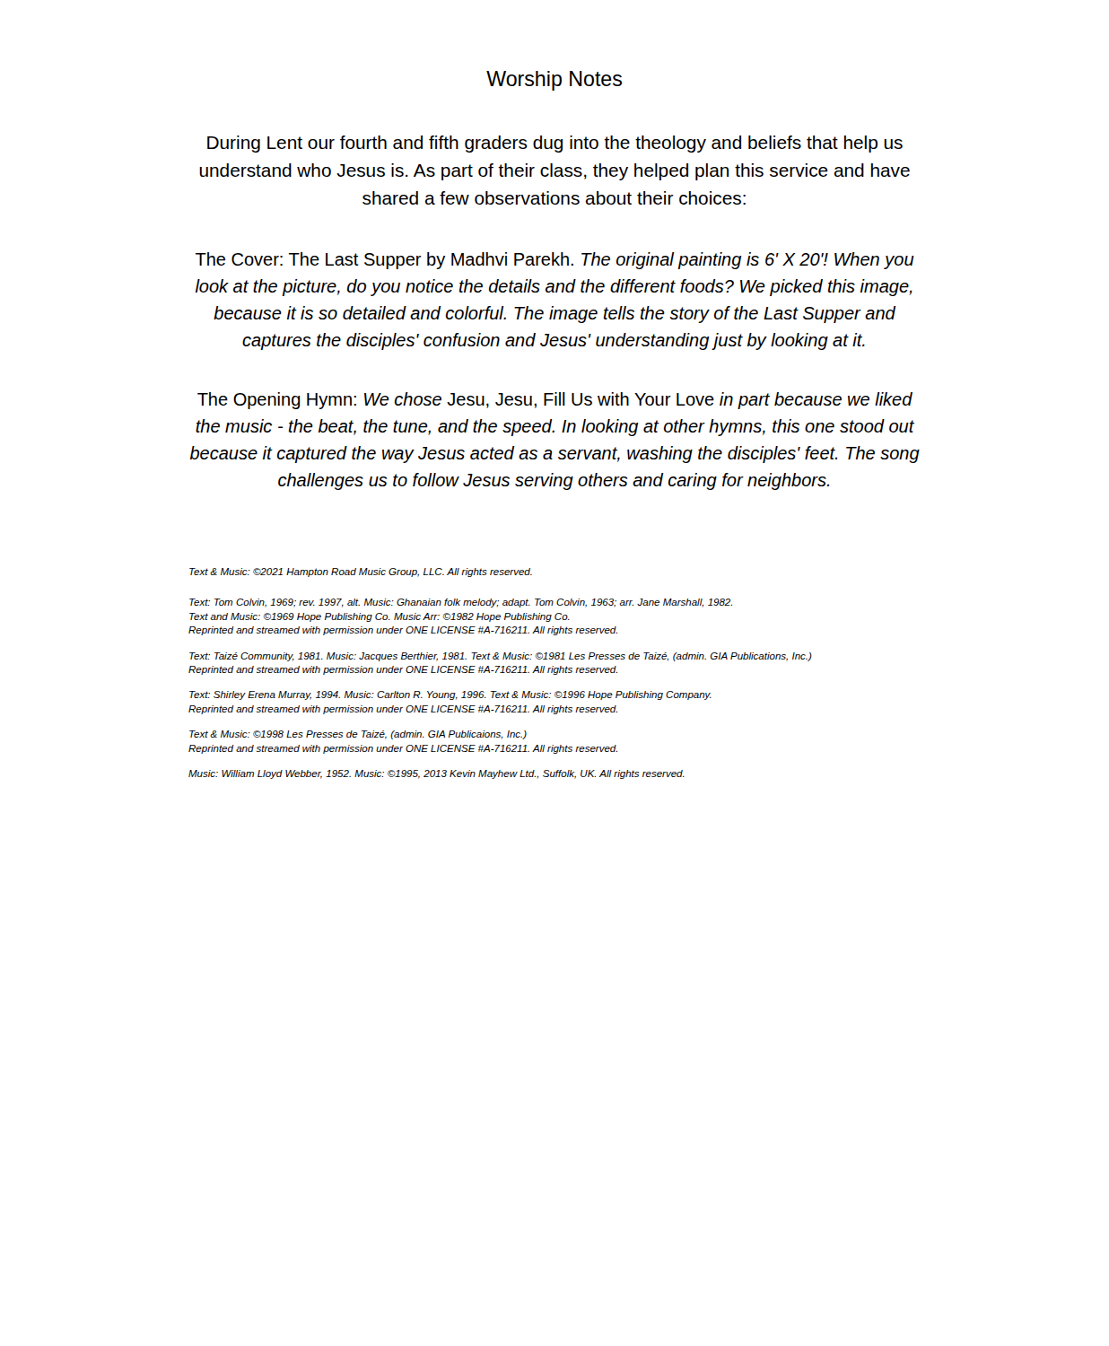Worship Notes
During Lent our fourth and fifth graders dug into the theology and beliefs that help us understand who Jesus is. As part of their class, they helped plan this service and have shared a few observations about their choices:
The Cover: The Last Supper by Madhvi Parekh. The original painting is 6' X 20'! When you look at the picture, do you notice the details and the different foods? We picked this image, because it is so detailed and colorful. The image tells the story of the Last Supper and captures the disciples' confusion and Jesus' understanding just by looking at it.
The Opening Hymn: We chose Jesu, Jesu, Fill Us with Your Love in part because we liked the music - the beat, the tune, and the speed. In looking at other hymns, this one stood out because it captured the way Jesus acted as a servant, washing the disciples' feet. The song challenges us to follow Jesus serving others and caring for neighbors.
Text & Music: ©2021 Hampton Road Music Group, LLC. All rights reserved.
Text: Tom Colvin, 1969; rev. 1997, alt. Music: Ghanaian folk melody; adapt. Tom Colvin, 1963; arr. Jane Marshall, 1982.
Text and Music: ©1969 Hope Publishing Co. Music Arr: ©1982 Hope Publishing Co.
Reprinted and streamed with permission under ONE LICENSE #A-716211. All rights reserved.
Text: Taizé Community, 1981. Music: Jacques Berthier, 1981. Text & Music: ©1981 Les Presses de Taizé, (admin. GIA Publications, Inc.)
Reprinted and streamed with permission under ONE LICENSE #A-716211. All rights reserved.
Text: Shirley Erena Murray, 1994. Music: Carlton R. Young, 1996. Text & Music: ©1996 Hope Publishing Company.
Reprinted and streamed with permission under ONE LICENSE #A-716211. All rights reserved.
Text & Music: ©1998 Les Presses de Taizé, (admin. GIA Publicaions, Inc.)
Reprinted and streamed with permission under ONE LICENSE #A-716211. All rights reserved.
Music: William Lloyd Webber, 1952. Music: ©1995, 2013 Kevin Mayhew Ltd., Suffolk, UK. All rights reserved.